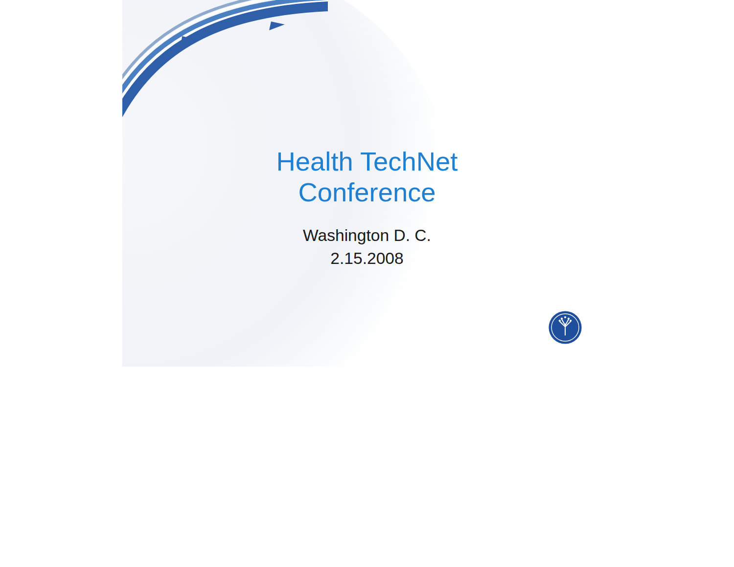Health TechNet
Conference
Washington D. C.
2.15.2008